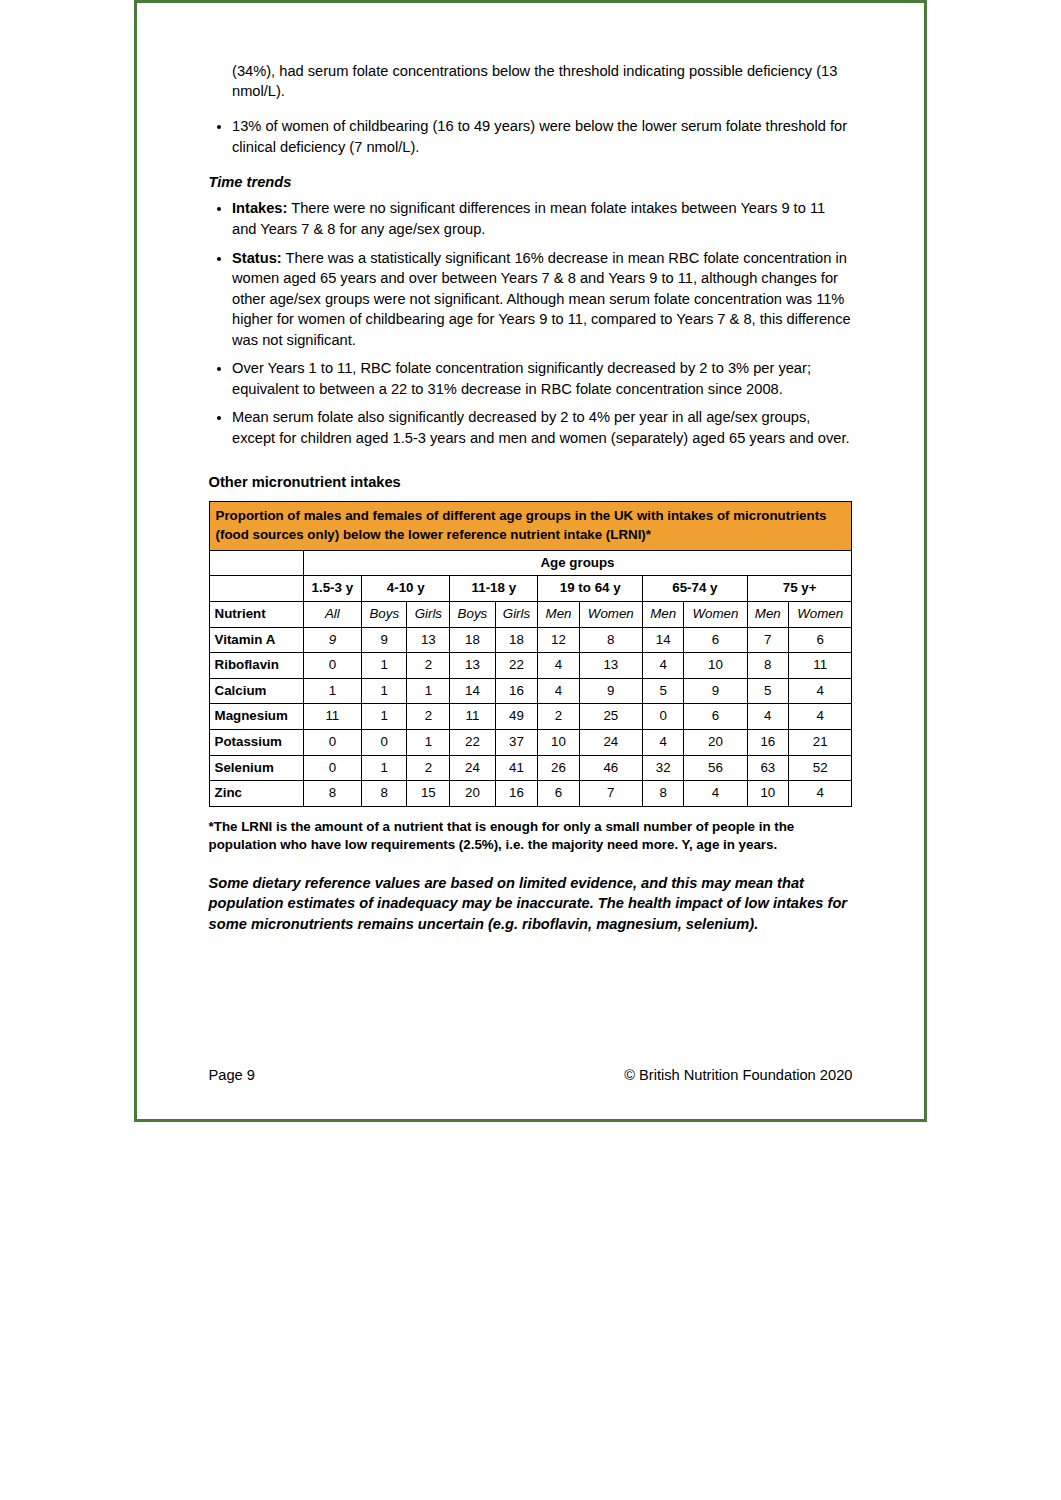(34%), had serum folate concentrations below the threshold indicating possible deficiency (13 nmol/L).
13% of women of childbearing (16 to 49 years) were below the lower serum folate threshold for clinical deficiency (7 nmol/L).
Time trends
Intakes: There were no significant differences in mean folate intakes between Years 9 to 11 and Years 7 & 8 for any age/sex group.
Status: There was a statistically significant 16% decrease in mean RBC folate concentration in women aged 65 years and over between Years 7 & 8 and Years 9 to 11, although changes for other age/sex groups were not significant. Although mean serum folate concentration was 11% higher for women of childbearing age for Years 9 to 11, compared to Years 7 & 8, this difference was not significant.
Over Years 1 to 11, RBC folate concentration significantly decreased by 2 to 3% per year; equivalent to between a 22 to 31% decrease in RBC folate concentration since 2008.
Mean serum folate also significantly decreased by 2 to 4% per year in all age/sex groups, except for children aged 1.5-3 years and men and women (separately) aged 65 years and over.
Other micronutrient intakes
Proportion of males and females of different age groups in the UK with intakes of micronutrients (food sources only) below the lower reference nutrient intake (LRNI)*
| | Age groups |
| | 1.5-3 y | 4-10 y | 11-18 y | 19 to 64 y | 65-74 y | 75 y+ |
| Nutrient | All | Boys | Girls | Boys | Girls | Men | Women | Men | Women | Men | Women |
| Vitamin A | 9 | 9 | 13 | 18 | 18 | 12 | 8 | 14 | 6 | 7 | 6 |
| Riboflavin | 0 | 1 | 2 | 13 | 22 | 4 | 13 | 4 | 10 | 8 | 11 |
| Calcium | 1 | 1 | 1 | 14 | 16 | 4 | 9 | 5 | 9 | 5 | 4 |
| Magnesium | 11 | 1 | 2 | 11 | 49 | 2 | 25 | 0 | 6 | 4 | 4 |
| Potassium | 0 | 0 | 1 | 22 | 37 | 10 | 24 | 4 | 20 | 16 | 21 |
| Selenium | 0 | 1 | 2 | 24 | 41 | 26 | 46 | 32 | 56 | 63 | 52 |
| Zinc | 8 | 8 | 15 | 20 | 16 | 6 | 7 | 8 | 4 | 10 | 4 |
*The LRNI is the amount of a nutrient that is enough for only a small number of people in the population who have low requirements (2.5%), i.e. the majority need more. Y, age in years.
Some dietary reference values are based on limited evidence, and this may mean that population estimates of inadequacy may be inaccurate. The health impact of low intakes for some micronutrients remains uncertain (e.g. riboflavin, magnesium, selenium).
Page 9 © British Nutrition Foundation 2020